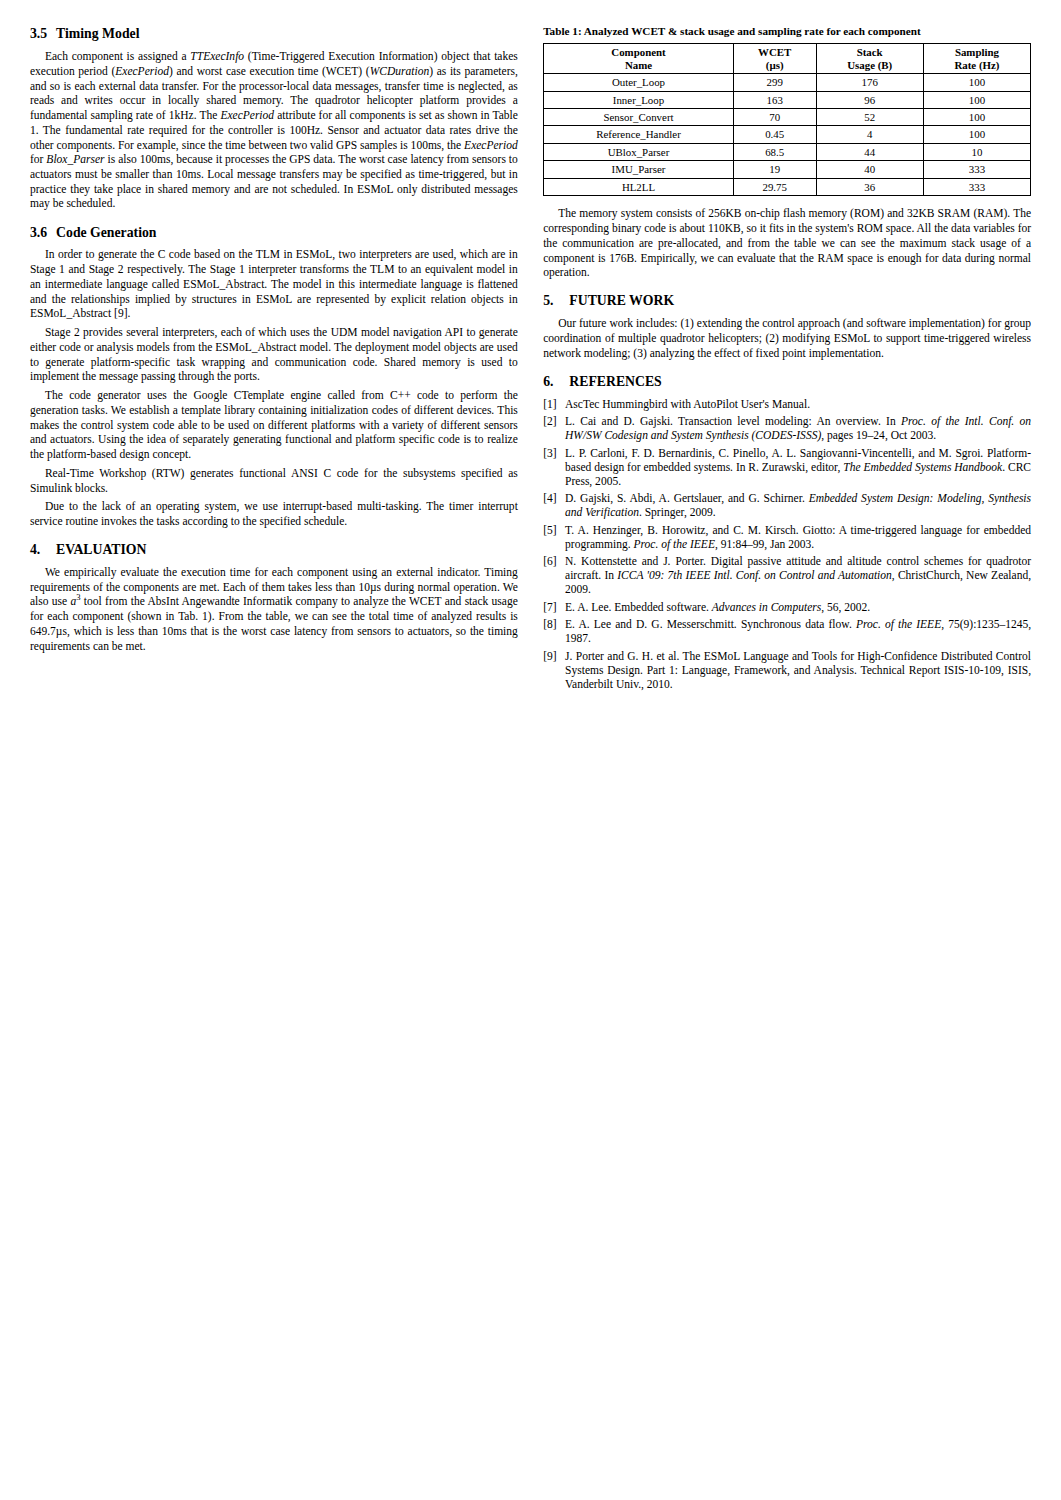3.5 Timing Model
Each component is assigned a TTExecInfo (Time-Triggered Execution Information) object that takes execution period (ExecPeriod) and worst case execution time (WCET) (WCDuration) as its parameters, and so is each external data transfer. For the processor-local data messages, transfer time is neglected, as reads and writes occur in locally shared memory. The quadrotor helicopter platform provides a fundamental sampling rate of 1kHz. The ExecPeriod attribute for all components is set as shown in Table 1. The fundamental rate required for the controller is 100Hz. Sensor and actuator data rates drive the other components. For example, since the time between two valid GPS samples is 100ms, the ExecPeriod for Blox_Parser is also 100ms, because it processes the GPS data. The worst case latency from sensors to actuators must be smaller than 10ms. Local message transfers may be specified as time-triggered, but in practice they take place in shared memory and are not scheduled. In ESMoL only distributed messages may be scheduled.
3.6 Code Generation
In order to generate the C code based on the TLM in ESMoL, two interpreters are used, which are in Stage 1 and Stage 2 respectively. The Stage 1 interpreter transforms the TLM to an equivalent model in an intermediate language called ESMoL_Abstract. The model in this intermediate language is flattened and the relationships implied by structures in ESMoL are represented by explicit relation objects in ESMoL_Abstract [9].
Stage 2 provides several interpreters, each of which uses the UDM model navigation API to generate either code or analysis models from the ESMoL_Abstract model. The deployment model objects are used to generate platform-specific task wrapping and communication code. Shared memory is used to implement the message passing through the ports.
The code generator uses the Google CTemplate engine called from C++ code to perform the generation tasks. We establish a template library containing initialization codes of different devices. This makes the control system code able to be used on different platforms with a variety of different sensors and actuators. Using the idea of separately generating functional and platform specific code is to realize the platform-based design concept.
Real-Time Workshop (RTW) generates functional ANSI C code for the subsystems specified as Simulink blocks.
Due to the lack of an operating system, we use interrupt-based multi-tasking. The timer interrupt service routine invokes the tasks according to the specified schedule.
4. EVALUATION
We empirically evaluate the execution time for each component using an external indicator. Timing requirements of the components are met. Each of them takes less than 10µs during normal operation. We also use a3 tool from the AbsInt Angewandte Informatik company to analyze the WCET and stack usage for each component (shown in Tab. 1). From the table, we can see the total time of analyzed results is 649.7µs, which is less than 10ms that is the worst case latency from sensors to actuators, so the timing requirements can be met.
Table 1: Analyzed WCET & stack usage and sampling rate for each component
| Component Name | WCET (µs) | Stack Usage (B) | Sampling Rate (Hz) |
| --- | --- | --- | --- |
| Outer_Loop | 299 | 176 | 100 |
| Inner_Loop | 163 | 96 | 100 |
| Sensor_Convert | 70 | 52 | 100 |
| Reference_Handler | 0.45 | 4 | 100 |
| UBlox_Parser | 68.5 | 44 | 10 |
| IMU_Parser | 19 | 40 | 333 |
| HL2LL | 29.75 | 36 | 333 |
The memory system consists of 256KB on-chip flash memory (ROM) and 32KB SRAM (RAM). The corresponding binary code is about 110KB, so it fits in the system's ROM space. All the data variables for the communication are pre-allocated, and from the table we can see the maximum stack usage of a component is 176B. Empirically, we can evaluate that the RAM space is enough for data during normal operation.
5. FUTURE WORK
Our future work includes: (1) extending the control approach (and software implementation) for group coordination of multiple quadrotor helicopters; (2) modifying ESMoL to support time-triggered wireless network modeling; (3) analyzing the effect of fixed point implementation.
6. REFERENCES
AscTec Hummingbird with AutoPilot User's Manual.
L. Cai and D. Gajski. Transaction level modeling: An overview. In Proc. of the Intl. Conf. on HW/SW Codesign and System Synthesis (CODES-ISSS), pages 19–24, Oct 2003.
L. P. Carloni, F. D. Bernardinis, C. Pinello, A. L. Sangiovanni-Vincentelli, and M. Sgroi. Platform-based design for embedded systems. In R. Zurawski, editor, The Embedded Systems Handbook. CRC Press, 2005.
D. Gajski, S. Abdi, A. Gertslauer, and G. Schirner. Embedded System Design: Modeling, Synthesis and Verification. Springer, 2009.
T. A. Henzinger, B. Horowitz, and C. M. Kirsch. Giotto: A time-triggered language for embedded programming. Proc. of the IEEE, 91:84–99, Jan 2003.
N. Kottenstette and J. Porter. Digital passive attitude and altitude control schemes for quadrotor aircraft. In ICCA '09: 7th IEEE Intl. Conf. on Control and Automation, ChristChurch, New Zealand, 2009.
E. A. Lee. Embedded software. Advances in Computers, 56, 2002.
E. A. Lee and D. G. Messerschmitt. Synchronous data flow. Proc. of the IEEE, 75(9):1235–1245, 1987.
J. Porter and G. H. et al. The ESMoL Language and Tools for High-Confidence Distributed Control Systems Design. Part 1: Language, Framework, and Analysis. Technical Report ISIS-10-109, ISIS, Vanderbilt Univ., 2010.